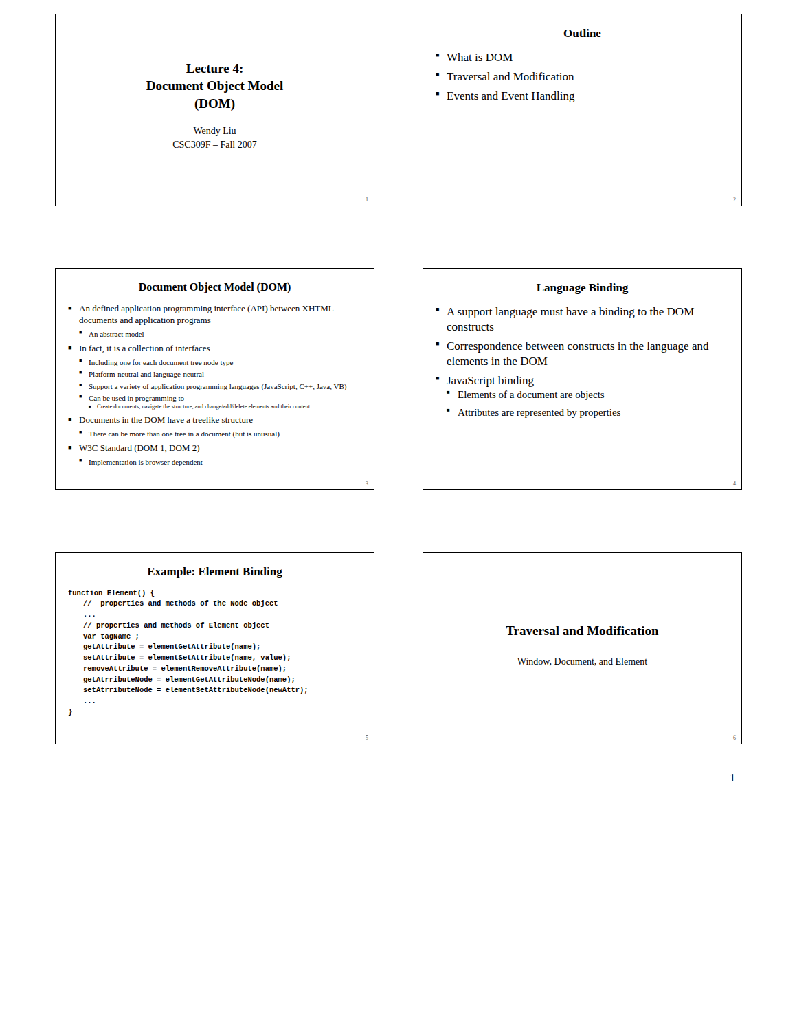Lecture 4:
Document Object Model
(DOM)
Wendy Liu
CSC309F – Fall 2007
1
Outline
What is DOM
Traversal and Modification
Events and Event Handling
2
Document Object Model (DOM)
An defined application programming interface (API) between XHTML documents and application programs
An abstract model
In fact, it is a collection of interfaces
Including one for each document tree node type
Platform-neutral and language-neutral
Support a variety of application programming languages (JavaScript, C++, Java, VB)
Can be used in programming to
Create documents, navigate the structure, and change/add/delete elements and their content
Documents in the DOM have a treelike structure
There can be more than one tree in a document (but is unusual)
W3C Standard (DOM 1, DOM 2)
Implementation is browser dependent
3
Language Binding
A support language must have a binding to the DOM constructs
Correspondence between constructs in the language and elements in the DOM
JavaScript binding
Elements of a document are objects
Attributes are represented by properties
4
Example: Element Binding
function Element() {
// properties and methods of the Node object ... // properties and methods of Element object var tagName ; getAttribute = elementGetAttribute(name); setAttribute = elementSetAttribute(name, value); removeAttribute = elementRemoveAttribute(name); getAtrributeNode = elementGetAttributeNode(name); setAtrributeNode = elementSetAttributeNode(newAttr); ... }
5
Traversal and Modification
Window, Document, and Element
6
1